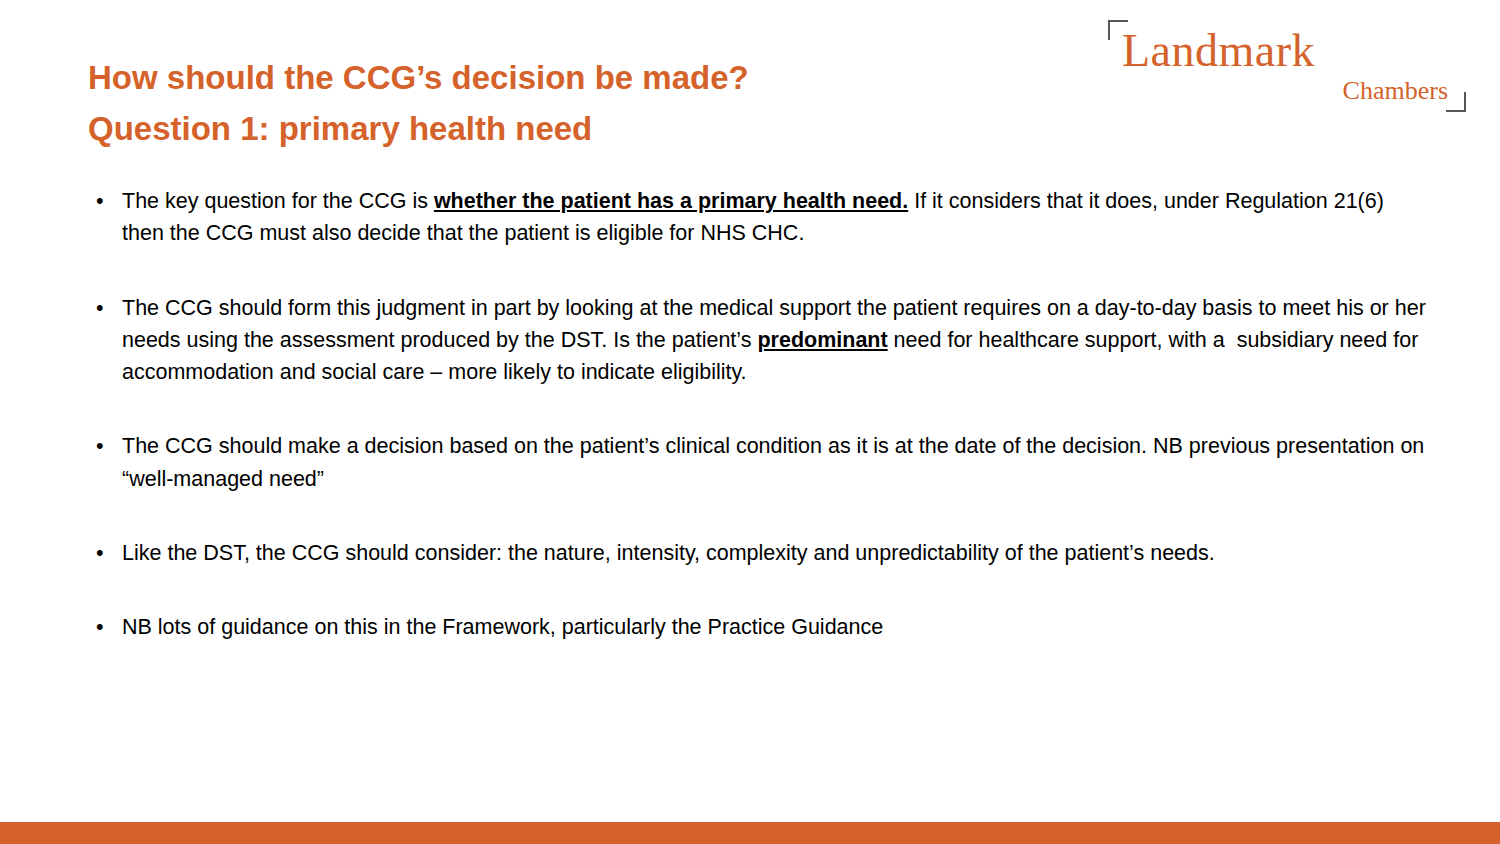Landmark
Chambers
How should the CCG’s decision be made?
Question 1: primary health need
The key question for the CCG is whether the patient has a primary health need. If it considers that it does, under Regulation 21(6) then the CCG must also decide that the patient is eligible for NHS CHC.
The CCG should form this judgment in part by looking at the medical support the patient requires on a day-to-day basis to meet his or her needs using the assessment produced by the DST. Is the patient’s predominant need for healthcare support, with a subsidiary need for accommodation and social care – more likely to indicate eligibility.
The CCG should make a decision based on the patient’s clinical condition as it is at the date of the decision. NB previous presentation on “well-managed need”
Like the DST, the CCG should consider: the nature, intensity, complexity and unpredictability of the patient’s needs.
NB lots of guidance on this in the Framework, particularly the Practice Guidance